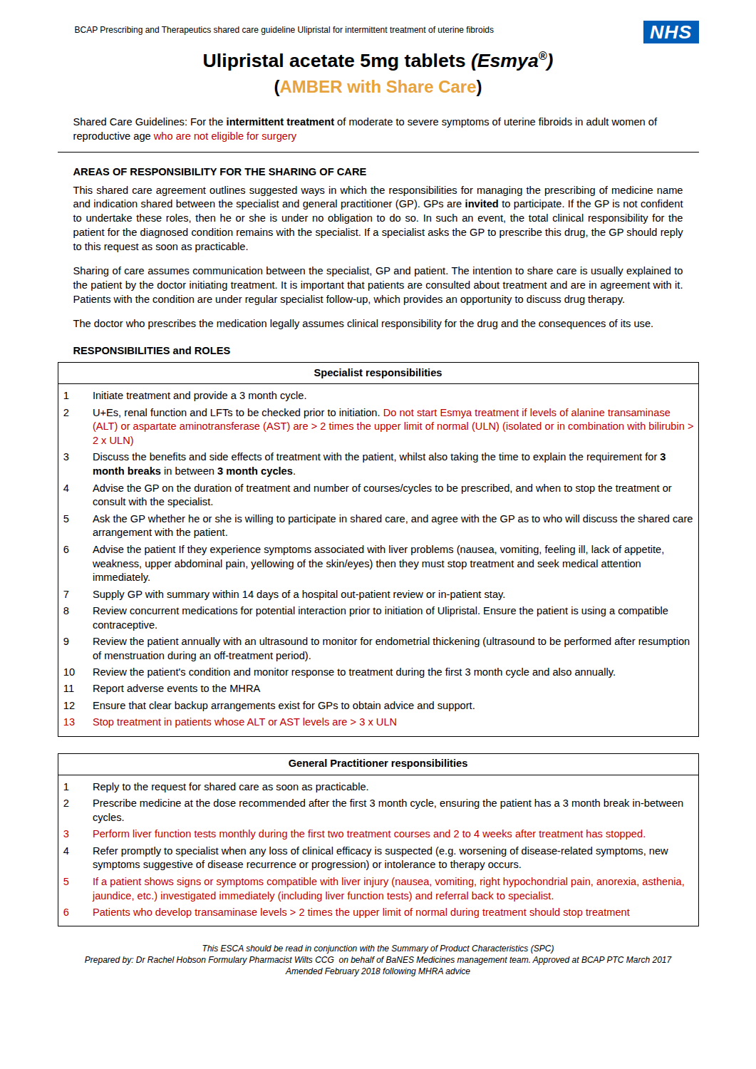BCAP Prescribing and Therapeutics shared care guideline Ulipristal for intermittent treatment of uterine fibroids
NHS
Ulipristal acetate 5mg tablets (Esmya®)
(AMBER with Share Care)
Shared Care Guidelines: For the intermittent treatment of moderate to severe symptoms of uterine fibroids in adult women of reproductive age who are not eligible for surgery
AREAS OF RESPONSIBILITY FOR THE SHARING OF CARE
This shared care agreement outlines suggested ways in which the responsibilities for managing the prescribing of medicine name and indication shared between the specialist and general practitioner (GP). GPs are invited to participate. If the GP is not confident to undertake these roles, then he or she is under no obligation to do so. In such an event, the total clinical responsibility for the patient for the diagnosed condition remains with the specialist. If a specialist asks the GP to prescribe this drug, the GP should reply to this request as soon as practicable.
Sharing of care assumes communication between the specialist, GP and patient. The intention to share care is usually explained to the patient by the doctor initiating treatment. It is important that patients are consulted about treatment and are in agreement with it. Patients with the condition are under regular specialist follow-up, which provides an opportunity to discuss drug therapy.
The doctor who prescribes the medication legally assumes clinical responsibility for the drug and the consequences of its use.
RESPONSIBILITIES and ROLES
Specialist responsibilities
| 1 | Initiate treatment and provide a 3 month cycle. |
| 2 | U+Es, renal function and LFTs to be checked prior to initiation. Do not start Esmya treatment if levels of alanine transaminase (ALT) or aspartate aminotransferase (AST) are > 2 times the upper limit of normal (ULN) (isolated or in combination with bilirubin > 2 x ULN) |
| 3 | Discuss the benefits and side effects of treatment with the patient, whilst also taking the time to explain the requirement for 3 month breaks in between 3 month cycles . |
| 4 | Advise the GP on the duration of treatment and number of courses/cycles to be prescribed, and when to stop the treatment or consult with the specialist. |
| 5 | Ask the GP whether he or she is willing to participate in shared care, and agree with the GP as to who will discuss the shared care arrangement with the patient. |
| 6 | Advise the patient If they experience symptoms associated with liver problems (nausea, vomiting, feeling ill, lack of appetite, weakness, upper abdominal pain, yellowing of the skin/eyes) then they must stop treatment and seek medical attention immediately. |
| 7 | Supply GP with summary within 14 days of a hospital out-patient review or in-patient stay. |
| 8 | Review concurrent medications for potential interaction prior to initiation of Ulipristal. Ensure the patient is using a compatible contraceptive. |
| 9 | Review the patient annually with an ultrasound to monitor for endometrial thickening (ultrasound to be performed after resumption of menstruation during an off-treatment period). |
| 10 | Review the patient's condition and monitor response to treatment during the first 3 month cycle and also annually. |
| 11 | Report adverse events to the MHRA |
| 12 | Ensure that clear backup arrangements exist for GPs to obtain advice and support. |
| 13 | Stop treatment in patients whose ALT or AST levels are > 3 x ULN |
General Practitioner responsibilities
| 1 | Reply to the request for shared care as soon as practicable. |
| 2 | Prescribe medicine at the dose recommended after the first 3 month cycle, ensuring the patient has a 3 month break in-between cycles. |
| 3 | Perform liver function tests monthly during the first two treatment courses and 2 to 4 weeks after treatment has stopped. |
| 4 | Refer promptly to specialist when any loss of clinical efficacy is suspected (e.g. worsening of disease-related symptoms, new symptoms suggestive of disease recurrence or progression) or intolerance to therapy occurs. |
| 5 | If a patient shows signs or symptoms compatible with liver injury (nausea, vomiting, right hypochondrial pain, anorexia, asthenia, jaundice, etc.) investigated immediately (including liver function tests) and referral back to specialist. |
| 6 | Patients who develop transaminase levels > 2 times the upper limit of normal during treatment should stop treatment |
This ESCA should be read in conjunction with the Summary of Product Characteristics (SPC)
Prepared by: Dr Rachel Hobson Formulary Pharmacist Wilts CCG on behalf of BaNES Medicines management team. Approved at BCAP PTC March 2017
Amended February 2018 following MHRA advice